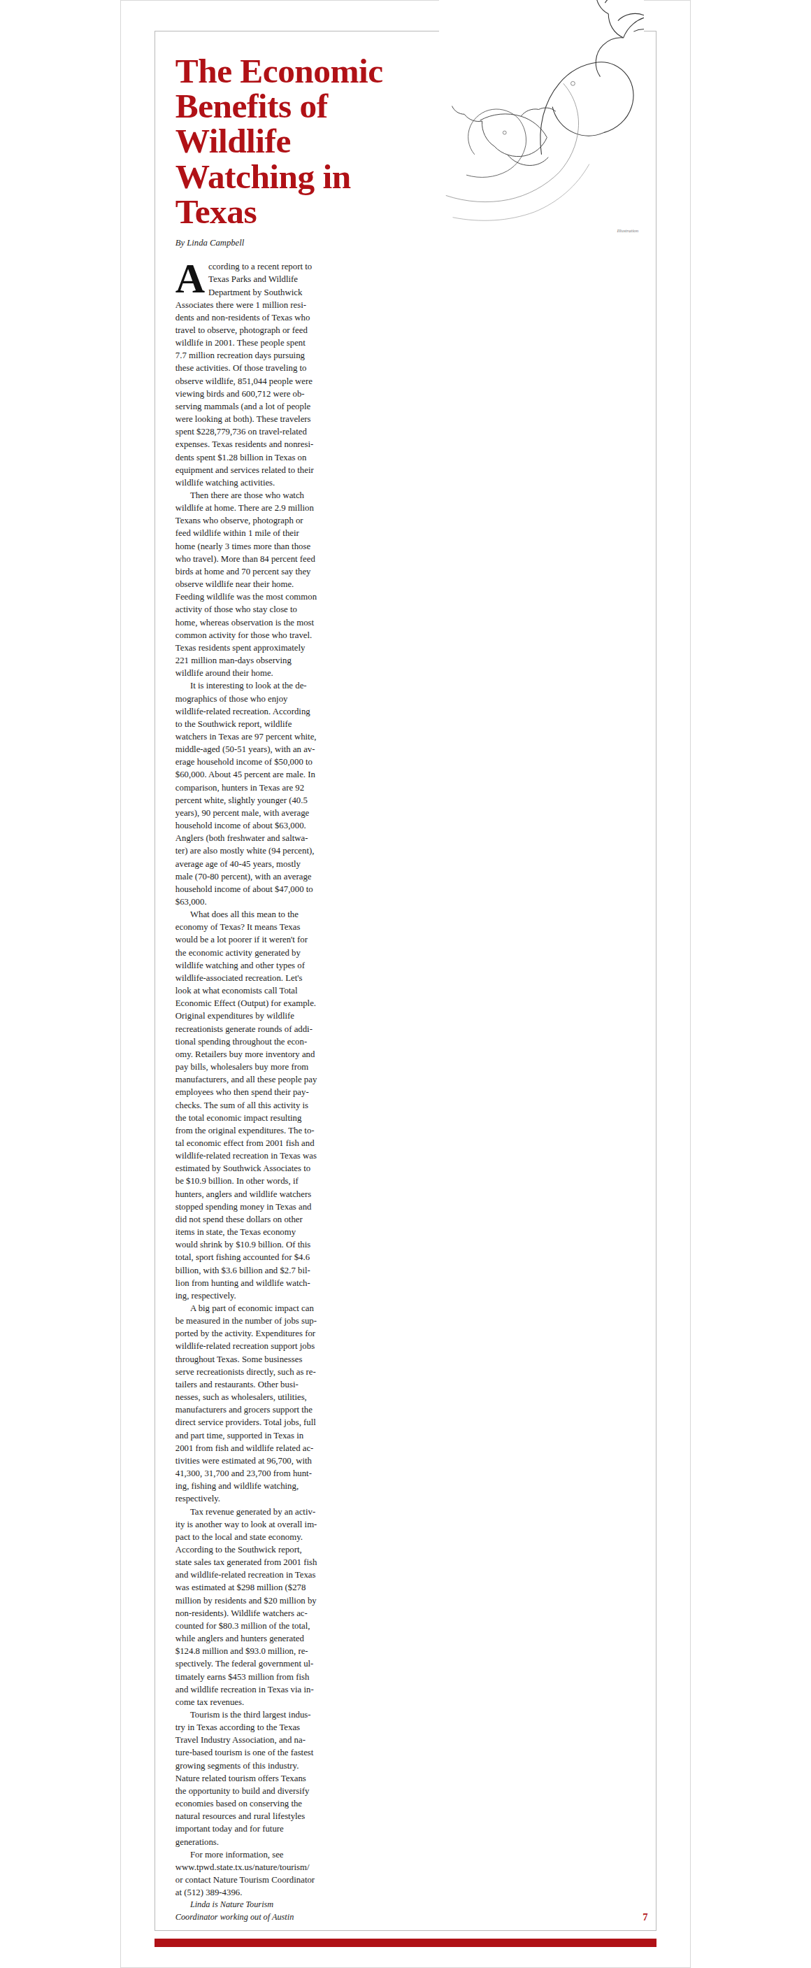The Economic Benefits of Wildlife Watching in Texas
By Linda Campbell
According to a recent report to Texas Parks and Wildlife Department by Southwick Associates there were 1 million residents and non-residents of Texas who travel to observe, photograph or feed wildlife in 2001. These people spent 7.7 million recreation days pursuing these activities. Of those traveling to observe wildlife, 851,044 people were viewing birds and 600,712 were observing mammals (and a lot of people were looking at both). These travelers spent $228,779,736 on travel-related expenses. Texas residents and nonresidents spent $1.28 billion in Texas on equipment and services related to their wildlife watching activities.
Then there are those who watch wildlife at home. There are 2.9 million Texans who observe, photograph or feed wildlife within 1 mile of their home (nearly 3 times more than those who travel). More than 84 percent feed birds at home and 70 percent say they observe wildlife near their home. Feeding wildlife was the most common activity of those who stay close to home, whereas observation is the most common activity for those who travel. Texas residents spent approximately 221 million man-days observing wildlife around their home.
It is interesting to look at the demographics of those who enjoy wildlife-related recreation. According to the Southwick report, wildlife watchers in Texas are 97 percent white, middle-aged (50-51 years), with an average household income of $50,000 to $60,000. About 45 percent are male. In comparison, hunters in Texas are 92 percent white, slightly younger (40.5 years), 90 percent male, with average household income of about $63,000. Anglers (both freshwater and saltwater) are also mostly white (94 percent), average age of 40-45 years, mostly male (70-80 percent), with an average household income of about $47,000 to $63,000.
What does all this mean to the economy of Texas? It means Texas would be a lot poorer if it weren't for the economic activity generated by wildlife watching and other types of wildlife-associated recreation. Let's look at what economists call Total Economic Effect (Output) for example. Original expenditures by wildlife recreationists generate rounds of additional spending throughout the economy. Retailers buy more inventory and pay bills, wholesalers buy more from manufacturers, and all these people pay employees who then spend their paychecks. The sum of all this activity is the total economic impact resulting from the original expenditures. The total economic effect from 2001 fish and wildlife-related recreation in Texas was estimated by Southwick Associates to be $10.9 billion. In other words, if hunters, anglers and wildlife watchers stopped spending money in Texas and did not spend these dollars on other items in state, the Texas economy would shrink by $10.9 billion. Of this total, sport fishing accounted for $4.6 billion, with $3.6 billion and $2.7 billion from hunting and wildlife watching, respectively.
A big part of economic impact can be measured in the number of jobs supported by the activity. Expenditures for wildlife-related recreation support jobs throughout Texas. Some businesses serve recreationists directly, such as retailers and restaurants. Other businesses, such as wholesalers, utilities, manufacturers and grocers support the direct service providers. Total jobs, full and part time, supported in Texas in 2001 from fish and wildlife related activities were estimated at 96,700, with 41,300, 31,700 and 23,700 from hunting, fishing and wildlife watching, respectively.
Tax revenue generated by an activity is another way to look at overall impact to the local and state economy. According to the Southwick report, state sales tax generated from 2001 fish and wildlife-related recreation in Texas was estimated at $298 million ($278 million by residents and $20 million by non-residents). Wildlife watchers accounted for $80.3 million of the total, while anglers and hunters generated $124.8 million and $93.0 million, respectively. The federal government ultimately earns $453 million from fish and wildlife recreation in Texas via income tax revenues.
Tourism is the third largest industry in Texas according to the Texas Travel Industry Association, and nature-based tourism is one of the fastest growing segments of this industry. Nature related tourism offers Texans the opportunity to build and diversify economies based on conserving the natural resources and rural lifestyles important today and for future generations.
For more information, see www.tpwd.state.tx.us/nature/tourism/ or contact Nature Tourism Coordinator at (512) 389-4396.
Linda is Nature Tourism Coordinator working out of Austin
7